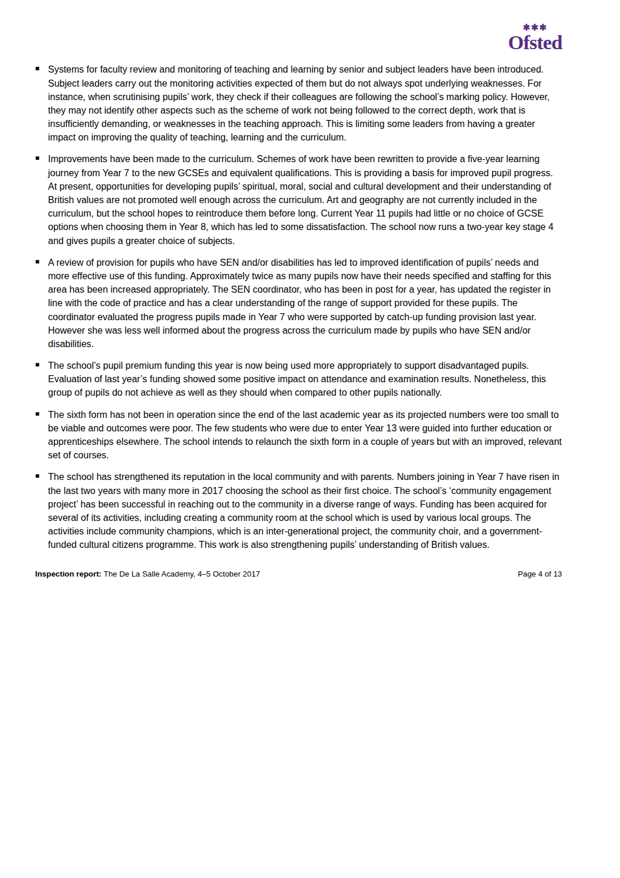✱✱✱
Ofsted
Systems for faculty review and monitoring of teaching and learning by senior and subject leaders have been introduced. Subject leaders carry out the monitoring activities expected of them but do not always spot underlying weaknesses. For instance, when scrutinising pupils’ work, they check if their colleagues are following the school’s marking policy. However, they may not identify other aspects such as the scheme of work not being followed to the correct depth, work that is insufficiently demanding, or weaknesses in the teaching approach. This is limiting some leaders from having a greater impact on improving the quality of teaching, learning and the curriculum.
Improvements have been made to the curriculum. Schemes of work have been rewritten to provide a five-year learning journey from Year 7 to the new GCSEs and equivalent qualifications. This is providing a basis for improved pupil progress. At present, opportunities for developing pupils’ spiritual, moral, social and cultural development and their understanding of British values are not promoted well enough across the curriculum. Art and geography are not currently included in the curriculum, but the school hopes to reintroduce them before long. Current Year 11 pupils had little or no choice of GCSE options when choosing them in Year 8, which has led to some dissatisfaction. The school now runs a two-year key stage 4 and gives pupils a greater choice of subjects.
A review of provision for pupils who have SEN and/or disabilities has led to improved identification of pupils’ needs and more effective use of this funding. Approximately twice as many pupils now have their needs specified and staffing for this area has been increased appropriately. The SEN coordinator, who has been in post for a year, has updated the register in line with the code of practice and has a clear understanding of the range of support provided for these pupils. The coordinator evaluated the progress pupils made in Year 7 who were supported by catch-up funding provision last year. However she was less well informed about the progress across the curriculum made by pupils who have SEN and/or disabilities.
The school’s pupil premium funding this year is now being used more appropriately to support disadvantaged pupils. Evaluation of last year’s funding showed some positive impact on attendance and examination results. Nonetheless, this group of pupils do not achieve as well as they should when compared to other pupils nationally.
The sixth form has not been in operation since the end of the last academic year as its projected numbers were too small to be viable and outcomes were poor. The few students who were due to enter Year 13 were guided into further education or apprenticeships elsewhere. The school intends to relaunch the sixth form in a couple of years but with an improved, relevant set of courses.
The school has strengthened its reputation in the local community and with parents. Numbers joining in Year 7 have risen in the last two years with many more in 2017 choosing the school as their first choice. The school’s ‘community engagement project’ has been successful in reaching out to the community in a diverse range of ways. Funding has been acquired for several of its activities, including creating a community room at the school which is used by various local groups. The activities include community champions, which is an inter-generational project, the community choir, and a government-funded cultural citizens programme. This work is also strengthening pupils’ understanding of British values.
Inspection report: The De La Salle Academy, 4–5 October 2017
Page 4 of 13